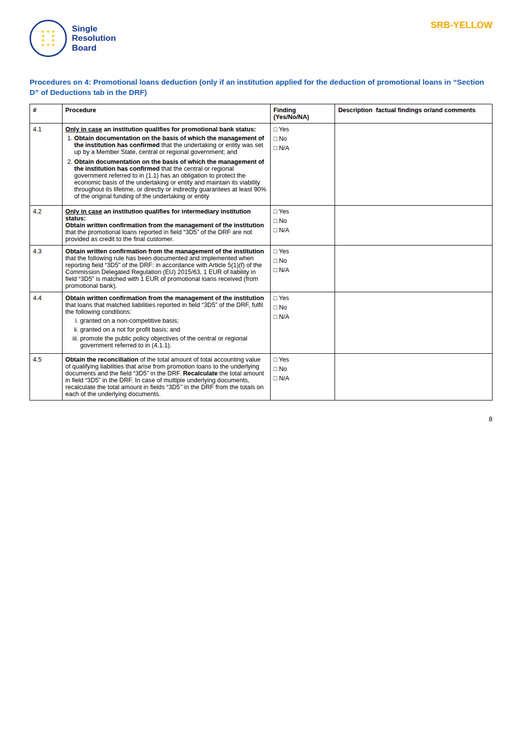★ ★ ★
★ ★
★ ★
★ ★ ★
Single
Resolution
Board
SRB-YELLOW
Procedures on 4: Promotional loans deduction (only if an institution applied for the deduction of promotional loans in “Section D” of Deductions tab in the DRF)
| # | Procedure | Finding (Yes/No/NA) | Description factual findings or/and comments |
| --- | --- | --- | --- |
| 4.1 | Only in case an institution qualifies for promotional bank status: Obtain documentation on the basis of which the management of the institution has confirmed that the undertaking or entity was set up by a Member State, central or regional government; and Obtain documentation on the basis of which the management of the institution has confirmed that the central or regional government referred to in (1.1) has an obligation to protect the economic basis of the undertaking or entity and maintain its viability throughout its lifetime, or directly or indirectly guarantees at least 90% of the original funding of the undertaking or entity | □ Yes □ No □ N/A | |
| 4.2 | Only in case an institution qualifies for intermediary institution status: Obtain written confirmation from the management of the institution that the promotional loans reported in field “3D5” of the DRF are not provided as credit to the final customer. | □ Yes □ No □ N/A | |
| 4.3 | Obtain written confirmation from the management of the institution that the following rule has been documented and implemented when reporting field “3D5” of the DRF: in accordance with Article 5(1)(f) of the Commission Delegated Regulation (EU) 2015/63, 1 EUR of liability in field “3D5” is matched with 1 EUR of promotional loans received (from promotional bank). | □ Yes □ No □ N/A | |
| 4.4 | Obtain written confirmation from the management of the institution that loans that matched liabilities reported in field “3D5” of the DRF, fulfil the following conditions: granted on a non-competitive basis; granted on a not for profit basis; and promote the public policy objectives of the central or regional government referred to in (4.1.1). | □ Yes □ No □ N/A | |
| 4.5 | Obtain the reconciliation of the total amount of total accounting value of qualifying liabilities that arise from promotion loans to the underlying documents and the field “3D5” in the DRF. Recalculate the total amount in field “3D5” in the DRF. In case of multiple underlying documents, recalculate the total amount in fields “3D5’’ in the DRF from the totals on each of the underlying documents. | □ Yes □ No □ N/A | |
8